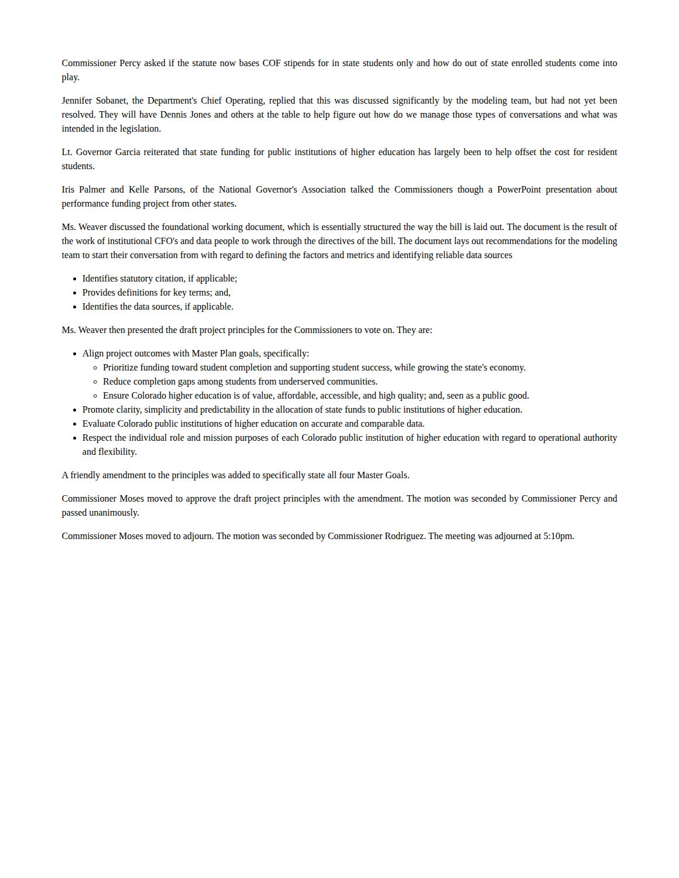Commissioner Percy asked if the statute now bases COF stipends for in state students only and how do out of state enrolled students come into play.
Jennifer Sobanet, the Department's Chief Operating, replied that this was discussed significantly by the modeling team, but had not yet been resolved. They will have Dennis Jones and others at the table to help figure out how do we manage those types of conversations and what was intended in the legislation.
Lt. Governor Garcia reiterated that state funding for public institutions of higher education has largely been to help offset the cost for resident students.
Iris Palmer and Kelle Parsons, of the National Governor's Association talked the Commissioners though a PowerPoint presentation about performance funding project from other states.
Ms. Weaver discussed the foundational working document, which is essentially structured the way the bill is laid out. The document is the result of the work of institutional CFO's and data people to work through the directives of the bill. The document lays out recommendations for the modeling team to start their conversation from with regard to defining the factors and metrics and identifying reliable data sources
Identifies statutory citation, if applicable;
Provides definitions for key terms; and,
Identifies the data sources, if applicable.
Ms. Weaver then presented the draft project principles for the Commissioners to vote on. They are:
Align project outcomes with Master Plan goals, specifically:
Prioritize funding toward student completion and supporting student success, while growing the state's economy.
Reduce completion gaps among students from underserved communities.
Ensure Colorado higher education is of value, affordable, accessible, and high quality; and, seen as a public good.
Promote clarity, simplicity and predictability in the allocation of state funds to public institutions of higher education.
Evaluate Colorado public institutions of higher education on accurate and comparable data.
Respect the individual role and mission purposes of each Colorado public institution of higher education with regard to operational authority and flexibility.
A friendly amendment to the principles was added to specifically state all four Master Goals.
Commissioner Moses moved to approve the draft project principles with the amendment. The motion was seconded by Commissioner Percy and passed unanimously.
Commissioner Moses moved to adjourn. The motion was seconded by Commissioner Rodriguez. The meeting was adjourned at 5:10pm.